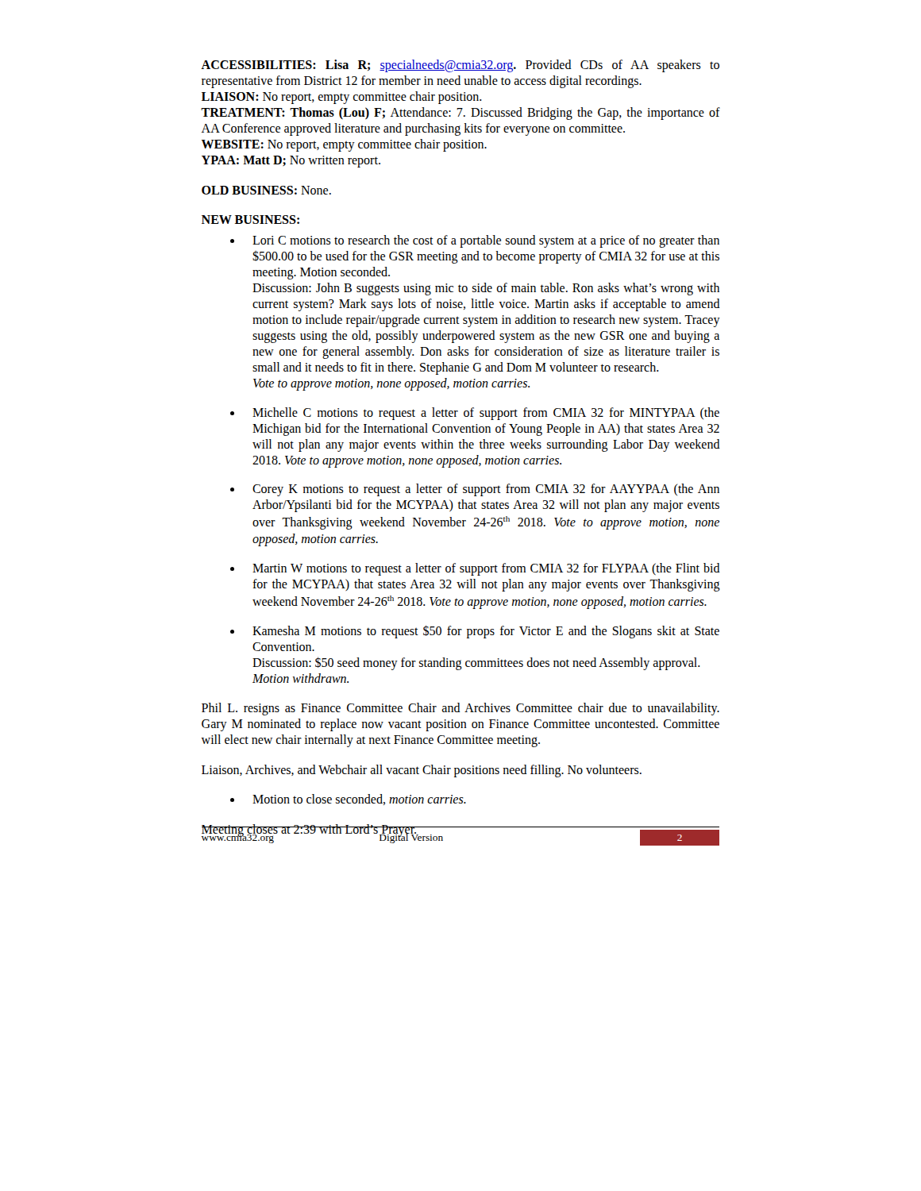ACCESSIBILITIES: Lisa R; specialneeds@cmia32.org. Provided CDs of AA speakers to representative from District 12 for member in need unable to access digital recordings.
LIAISON: No report, empty committee chair position.
TREATMENT: Thomas (Lou) F; Attendance: 7. Discussed Bridging the Gap, the importance of AA Conference approved literature and purchasing kits for everyone on committee.
WEBSITE: No report, empty committee chair position.
YPAA: Matt D; No written report.
OLD BUSINESS: None.
NEW BUSINESS:
Lori C motions to research the cost of a portable sound system at a price of no greater than $500.00 to be used for the GSR meeting and to become property of CMIA 32 for use at this meeting. Motion seconded.
Discussion: John B suggests using mic to side of main table. Ron asks what’s wrong with current system? Mark says lots of noise, little voice. Martin asks if acceptable to amend motion to include repair/upgrade current system in addition to research new system. Tracey suggests using the old, possibly underpowered system as the new GSR one and buying a new one for general assembly. Don asks for consideration of size as literature trailer is small and it needs to fit in there. Stephanie G and Dom M volunteer to research.
Vote to approve motion, none opposed, motion carries.
Michelle C motions to request a letter of support from CMIA 32 for MINTYPAA (the Michigan bid for the International Convention of Young People in AA) that states Area 32 will not plan any major events within the three weeks surrounding Labor Day weekend 2018. Vote to approve motion, none opposed, motion carries.
Corey K motions to request a letter of support from CMIA 32 for AAYYPAA (the Ann Arbor/Ypsilanti bid for the MCYPAA) that states Area 32 will not plan any major events over Thanksgiving weekend November 24-26th 2018. Vote to approve motion, none opposed, motion carries.
Martin W motions to request a letter of support from CMIA 32 for FLYPAA (the Flint bid for the MCYPAA) that states Area 32 will not plan any major events over Thanksgiving weekend November 24-26th 2018. Vote to approve motion, none opposed, motion carries.
Kamesha M motions to request $50 for props for Victor E and the Slogans skit at State Convention.
Discussion: $50 seed money for standing committees does not need Assembly approval.
Motion withdrawn.
Phil L. resigns as Finance Committee Chair and Archives Committee chair due to unavailability. Gary M nominated to replace now vacant position on Finance Committee uncontested. Committee will elect new chair internally at next Finance Committee meeting.
Liaison, Archives, and Webchair all vacant Chair positions need filling. No volunteers.
Motion to close seconded, motion carries.
Meeting closes at 2:39 with Lord’s Prayer.
www.cmia32.org
Digital Version
2